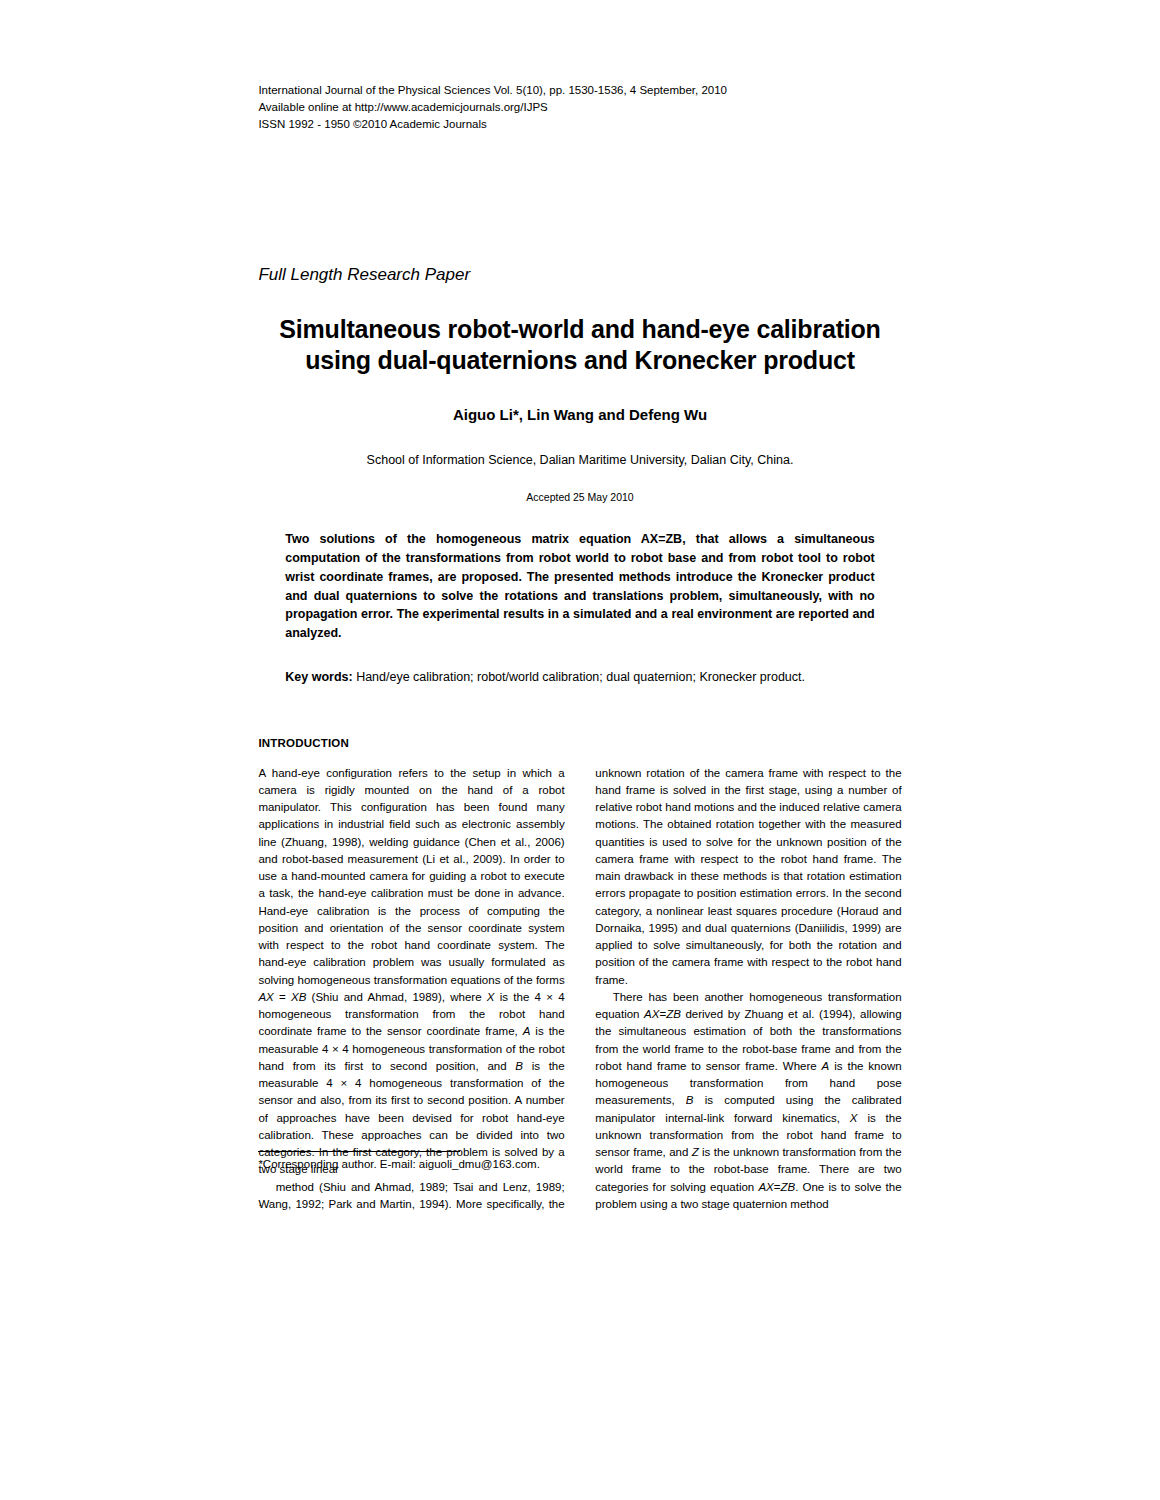International Journal of the Physical Sciences Vol. 5(10), pp. 1530-1536, 4 September, 2010
Available online at http://www.academicjournals.org/IJPS
ISSN 1992 - 1950 ©2010 Academic Journals
Full Length Research Paper
Simultaneous robot-world and hand-eye calibration
using dual-quaternions and Kronecker product
Aiguo Li*, Lin Wang and Defeng Wu
School of Information Science, Dalian Maritime University, Dalian City, China.
Accepted 25 May 2010
Two solutions of the homogeneous matrix equation AX=ZB, that allows a simultaneous computation of the transformations from robot world to robot base and from robot tool to robot wrist coordinate frames, are proposed. The presented methods introduce the Kronecker product and dual quaternions to solve the rotations and translations problem, simultaneously, with no propagation error. The experimental results in a simulated and a real environment are reported and analyzed.
Key words: Hand/eye calibration; robot/world calibration; dual quaternion; Kronecker product.
INTRODUCTION
A hand-eye configuration refers to the setup in which a camera is rigidly mounted on the hand of a robot manipulator. This configuration has been found many applications in industrial field such as electronic assembly line (Zhuang, 1998), welding guidance (Chen et al., 2006) and robot-based measurement (Li et al., 2009). In order to use a hand-mounted camera for guiding a robot to execute a task, the hand-eye calibration must be done in advance. Hand-eye calibration is the process of computing the position and orientation of the sensor coordinate system with respect to the robot hand coordinate system. The hand-eye calibration problem was usually formulated as solving homogeneous transformation equations of the forms AX = XB (Shiu and Ahmad, 1989), where X is the 4 × 4 homogeneous transformation from the robot hand coordinate frame to the sensor coordinate frame, A is the measurable 4 × 4 homogeneous transformation of the robot hand from its first to second position, and B is the measurable 4 × 4 homogeneous transformation of the sensor and also, from its first to second position. A number of approaches have been devised for robot hand-eye calibration. These approaches can be divided into two categories. In the first category, the problem is solved by a two stage linear
method (Shiu and Ahmad, 1989; Tsai and Lenz, 1989; Wang, 1992; Park and Martin, 1994). More specifically, the unknown rotation of the camera frame with respect to the hand frame is solved in the first stage, using a number of relative robot hand motions and the induced relative camera motions. The obtained rotation together with the measured quantities is used to solve for the unknown position of the camera frame with respect to the robot hand frame. The main drawback in these methods is that rotation estimation errors propagate to position estimation errors. In the second category, a nonlinear least squares procedure (Horaud and Dornaika, 1995) and dual quaternions (Daniilidis, 1999) are applied to solve simultaneously, for both the rotation and position of the camera frame with respect to the robot hand frame.
There has been another homogeneous transformation equation AX=ZB derived by Zhuang et al. (1994), allowing the simultaneous estimation of both the transformations from the world frame to the robot-base frame and from the robot hand frame to sensor frame. Where A is the known homogeneous transformation from hand pose measurements, B is computed using the calibrated manipulator internal-link forward kinematics, X is the unknown transformation from the robot hand frame to sensor frame, and Z is the unknown transformation from the world frame to the robot-base frame. There are two categories for solving equation AX=ZB. One is to solve the problem using a two stage quaternion method
*Corresponding author. E-mail: aiguoli_dmu@163.com.
.